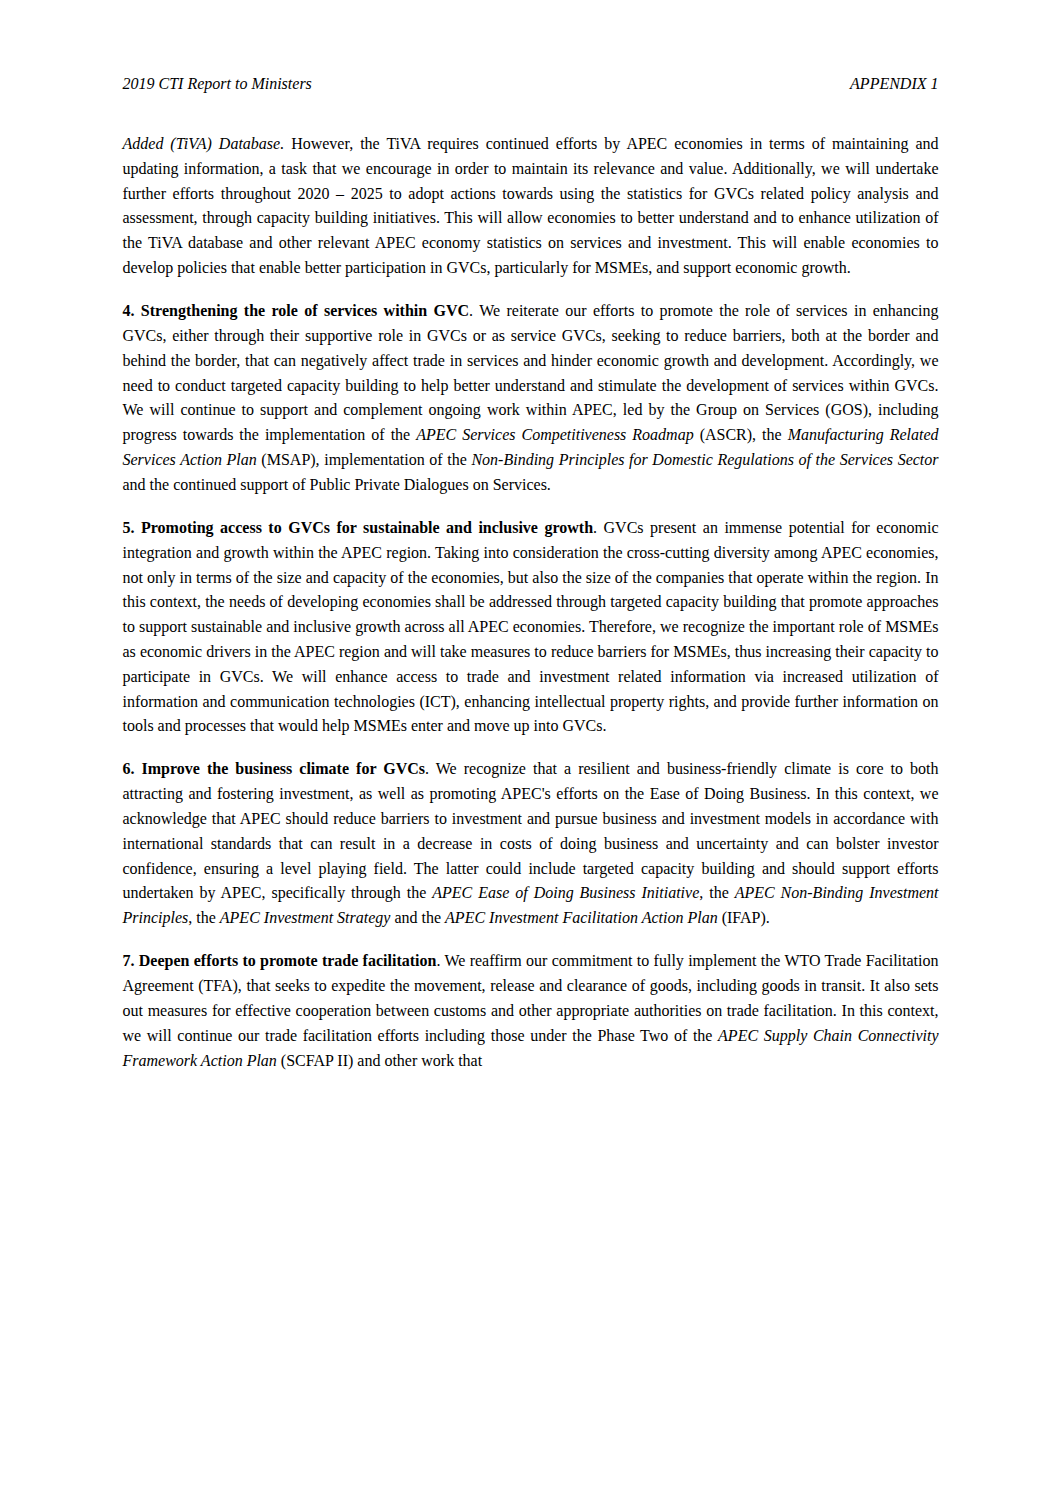2019 CTI Report to Ministers
APPENDIX 1
Added (TiVA) Database. However, the TiVA requires continued efforts by APEC economies in terms of maintaining and updating information, a task that we encourage in order to maintain its relevance and value. Additionally, we will undertake further efforts throughout 2020 – 2025 to adopt actions towards using the statistics for GVCs related policy analysis and assessment, through capacity building initiatives. This will allow economies to better understand and to enhance utilization of the TiVA database and other relevant APEC economy statistics on services and investment. This will enable economies to develop policies that enable better participation in GVCs, particularly for MSMEs, and support economic growth.
4. Strengthening the role of services within GVC. We reiterate our efforts to promote the role of services in enhancing GVCs, either through their supportive role in GVCs or as service GVCs, seeking to reduce barriers, both at the border and behind the border, that can negatively affect trade in services and hinder economic growth and development. Accordingly, we need to conduct targeted capacity building to help better understand and stimulate the development of services within GVCs. We will continue to support and complement ongoing work within APEC, led by the Group on Services (GOS), including progress towards the implementation of the APEC Services Competitiveness Roadmap (ASCR), the Manufacturing Related Services Action Plan (MSAP), implementation of the Non-Binding Principles for Domestic Regulations of the Services Sector and the continued support of Public Private Dialogues on Services.
5. Promoting access to GVCs for sustainable and inclusive growth. GVCs present an immense potential for economic integration and growth within the APEC region. Taking into consideration the cross-cutting diversity among APEC economies, not only in terms of the size and capacity of the economies, but also the size of the companies that operate within the region. In this context, the needs of developing economies shall be addressed through targeted capacity building that promote approaches to support sustainable and inclusive growth across all APEC economies. Therefore, we recognize the important role of MSMEs as economic drivers in the APEC region and will take measures to reduce barriers for MSMEs, thus increasing their capacity to participate in GVCs. We will enhance access to trade and investment related information via increased utilization of information and communication technologies (ICT), enhancing intellectual property rights, and provide further information on tools and processes that would help MSMEs enter and move up into GVCs.
6. Improve the business climate for GVCs. We recognize that a resilient and business-friendly climate is core to both attracting and fostering investment, as well as promoting APEC's efforts on the Ease of Doing Business. In this context, we acknowledge that APEC should reduce barriers to investment and pursue business and investment models in accordance with international standards that can result in a decrease in costs of doing business and uncertainty and can bolster investor confidence, ensuring a level playing field. The latter could include targeted capacity building and should support efforts undertaken by APEC, specifically through the APEC Ease of Doing Business Initiative, the APEC Non-Binding Investment Principles, the APEC Investment Strategy and the APEC Investment Facilitation Action Plan (IFAP).
7. Deepen efforts to promote trade facilitation. We reaffirm our commitment to fully implement the WTO Trade Facilitation Agreement (TFA), that seeks to expedite the movement, release and clearance of goods, including goods in transit. It also sets out measures for effective cooperation between customs and other appropriate authorities on trade facilitation. In this context, we will continue our trade facilitation efforts including those under the Phase Two of the APEC Supply Chain Connectivity Framework Action Plan (SCFAP II) and other work that